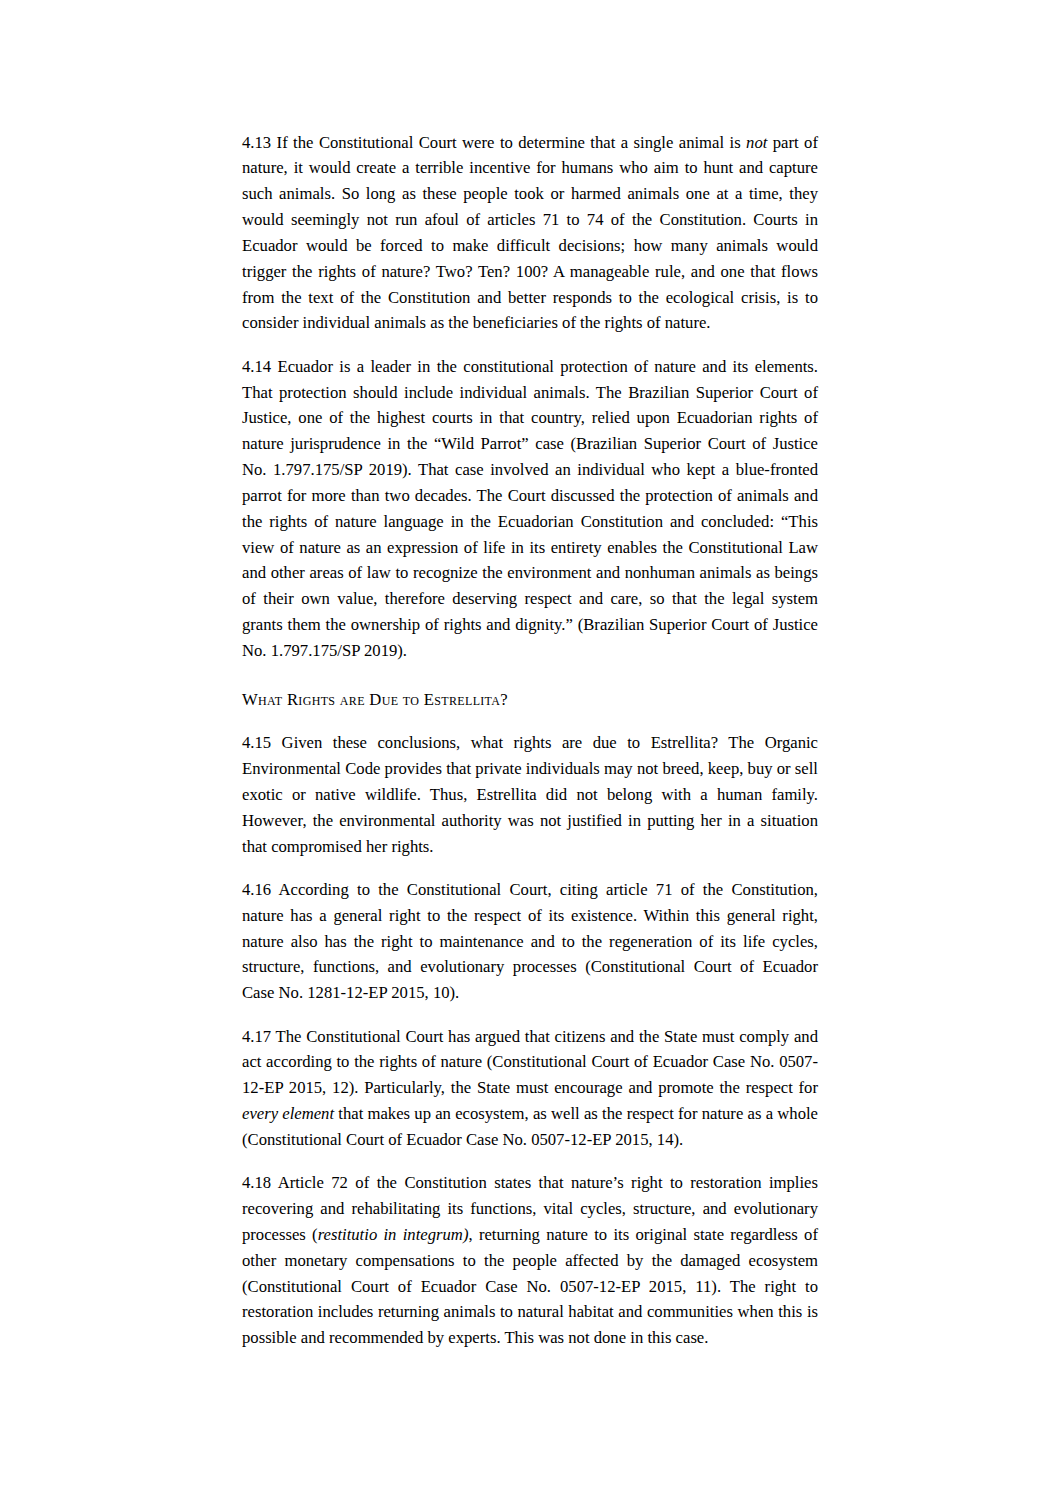4.13 If the Constitutional Court were to determine that a single animal is not part of nature, it would create a terrible incentive for humans who aim to hunt and capture such animals. So long as these people took or harmed animals one at a time, they would seemingly not run afoul of articles 71 to 74 of the Constitution. Courts in Ecuador would be forced to make difficult decisions; how many animals would trigger the rights of nature? Two? Ten? 100? A manageable rule, and one that flows from the text of the Constitution and better responds to the ecological crisis, is to consider individual animals as the beneficiaries of the rights of nature.
4.14 Ecuador is a leader in the constitutional protection of nature and its elements. That protection should include individual animals. The Brazilian Superior Court of Justice, one of the highest courts in that country, relied upon Ecuadorian rights of nature jurisprudence in the “Wild Parrot” case (Brazilian Superior Court of Justice No. 1.797.175/SP 2019). That case involved an individual who kept a blue-fronted parrot for more than two decades. The Court discussed the protection of animals and the rights of nature language in the Ecuadorian Constitution and concluded: “This view of nature as an expression of life in its entirety enables the Constitutional Law and other areas of law to recognize the environment and nonhuman animals as beings of their own value, therefore deserving respect and care, so that the legal system grants them the ownership of rights and dignity.” (Brazilian Superior Court of Justice No. 1.797.175/SP 2019).
What Rights are Due to Estrellita?
4.15 Given these conclusions, what rights are due to Estrellita? The Organic Environmental Code provides that private individuals may not breed, keep, buy or sell exotic or native wildlife. Thus, Estrellita did not belong with a human family. However, the environmental authority was not justified in putting her in a situation that compromised her rights.
4.16 According to the Constitutional Court, citing article 71 of the Constitution, nature has a general right to the respect of its existence. Within this general right, nature also has the right to maintenance and to the regeneration of its life cycles, structure, functions, and evolutionary processes (Constitutional Court of Ecuador Case No. 1281-12-EP 2015, 10).
4.17 The Constitutional Court has argued that citizens and the State must comply and act according to the rights of nature (Constitutional Court of Ecuador Case No. 0507-12-EP 2015, 12). Particularly, the State must encourage and promote the respect for every element that makes up an ecosystem, as well as the respect for nature as a whole (Constitutional Court of Ecuador Case No. 0507-12-EP 2015, 14).
4.18 Article 72 of the Constitution states that nature’s right to restoration implies recovering and rehabilitating its functions, vital cycles, structure, and evolutionary processes (restitutio in integrum), returning nature to its original state regardless of other monetary compensations to the people affected by the damaged ecosystem (Constitutional Court of Ecuador Case No. 0507-12-EP 2015, 11). The right to restoration includes returning animals to natural habitat and communities when this is possible and recommended by experts. This was not done in this case.